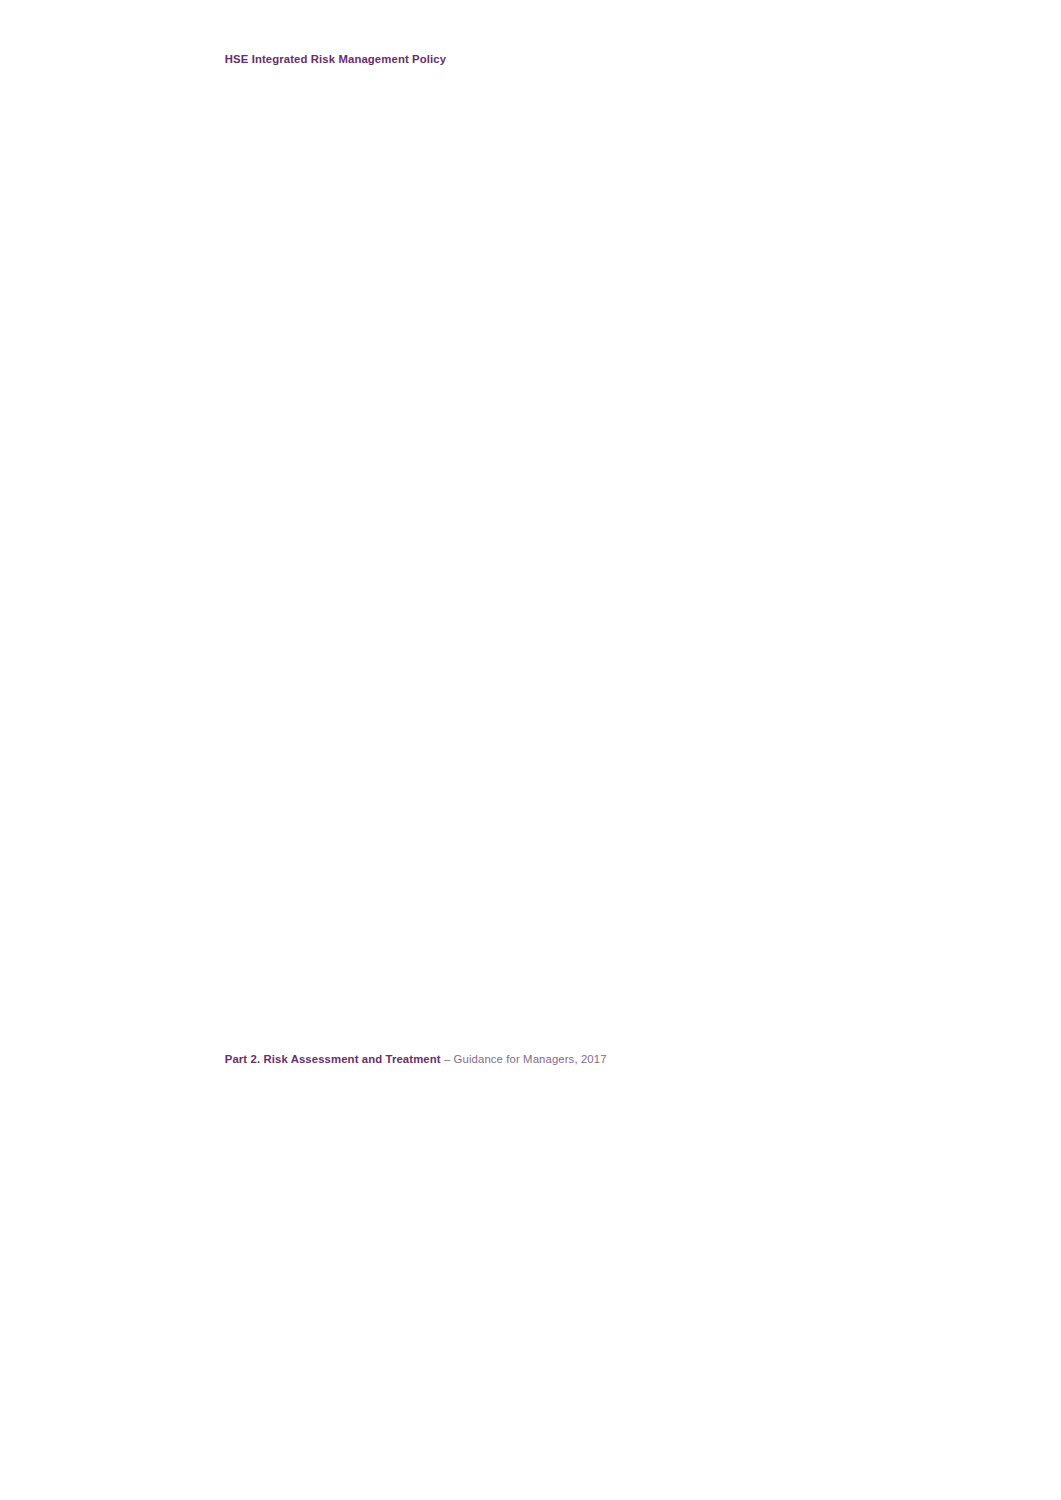HSE Integrated Risk Management Policy
Part 2. Risk Assessment and Treatment – Guidance for Managers, 2017